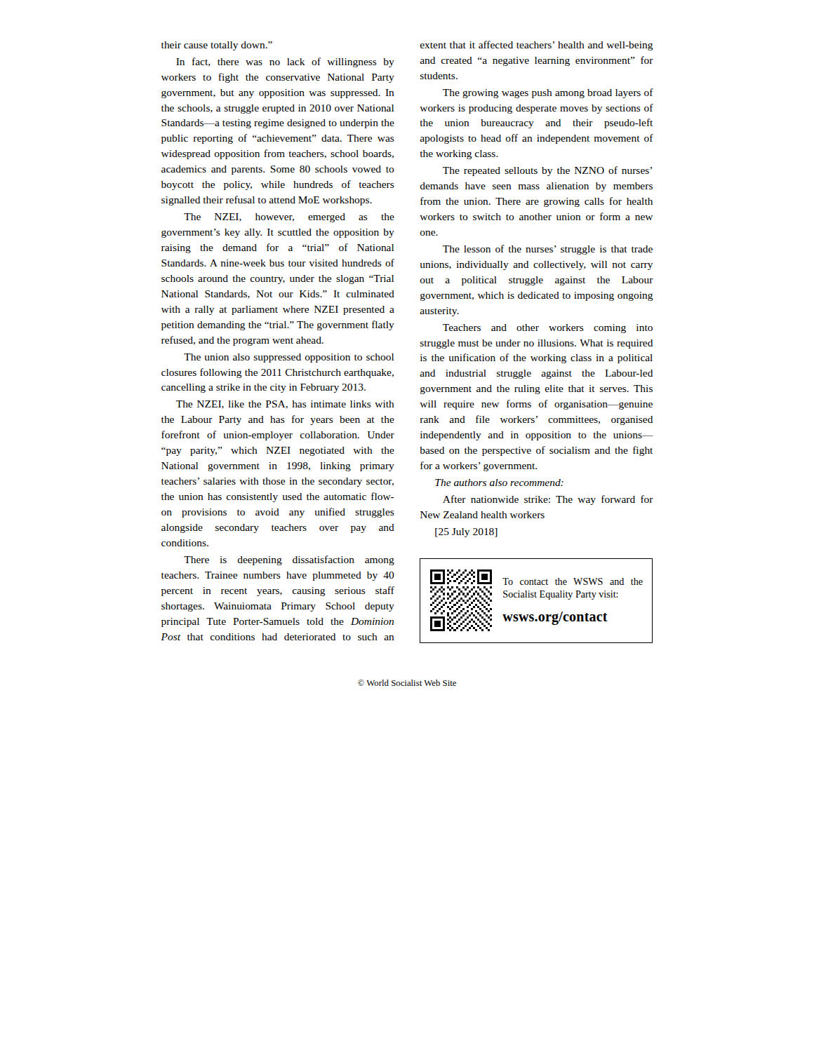their cause totally down.”
In fact, there was no lack of willingness by workers to fight the conservative National Party government, but any opposition was suppressed. In the schools, a struggle erupted in 2010 over National Standards—a testing regime designed to underpin the public reporting of “achievement” data. There was widespread opposition from teachers, school boards, academics and parents. Some 80 schools vowed to boycott the policy, while hundreds of teachers signalled their refusal to attend MoE workshops.
The NZEI, however, emerged as the government’s key ally. It scuttled the opposition by raising the demand for a “trial” of National Standards. A nine-week bus tour visited hundreds of schools around the country, under the slogan “Trial National Standards, Not our Kids.” It culminated with a rally at parliament where NZEI presented a petition demanding the “trial.” The government flatly refused, and the program went ahead.
The union also suppressed opposition to school closures following the 2011 Christchurch earthquake, cancelling a strike in the city in February 2013.
The NZEI, like the PSA, has intimate links with the Labour Party and has for years been at the forefront of union-employer collaboration. Under “pay parity,” which NZEI negotiated with the National government in 1998, linking primary teachers’ salaries with those in the secondary sector, the union has consistently used the automatic flow-on provisions to avoid any unified struggles alongside secondary teachers over pay and conditions.
There is deepening dissatisfaction among teachers. Trainee numbers have plummeted by 40 percent in recent years, causing serious staff shortages. Wainuiomata Primary School deputy principal Tute Porter-Samuels told the Dominion Post that conditions had deteriorated to such an extent that it affected teachers’ health and well-being and created “a negative learning environment” for students.
The growing wages push among broad layers of workers is producing desperate moves by sections of the union bureaucracy and their pseudo-left apologists to head off an independent movement of the working class.
The repeated sellouts by the NZNO of nurses’ demands have seen mass alienation by members from the union. There are growing calls for health workers to switch to another union or form a new one.
The lesson of the nurses’ struggle is that trade unions, individually and collectively, will not carry out a political struggle against the Labour government, which is dedicated to imposing ongoing austerity.
Teachers and other workers coming into struggle must be under no illusions. What is required is the unification of the working class in a political and industrial struggle against the Labour-led government and the ruling elite that it serves. This will require new forms of organisation—genuine rank and file workers’ committees, organised independently and in opposition to the unions—based on the perspective of socialism and the fight for a workers’ government.
The authors also recommend:
After nationwide strike: The way forward for New Zealand health workers
[25 July 2018]
To contact the WSWS and the Socialist Equality Party visit: wsws.org/contact
© World Socialist Web Site